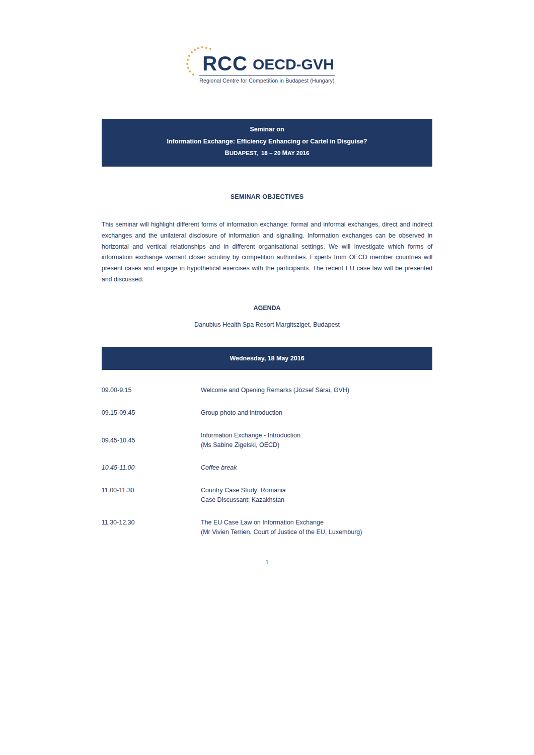RCC OECD-GVH
Regional Centre for Competition in Budapest (Hungary)
Seminar on
Information Exchange: Efficiency Enhancing or Cartel in Disguise?
BUDAPEST, 18 – 20 MAY 2016
SEMINAR OBJECTIVES
This seminar will highlight different forms of information exchange: formal and informal exchanges, direct and indirect exchanges and the unilateral disclosure of information and signalling. Information exchanges can be observed in horizontal and vertical relationships and in different organisational settings. We will investigate which forms of information exchange warrant closer scrutiny by competition authorities. Experts from OECD member countries will present cases and engage in hypothetical exercises with the participants. The recent EU case law will be presented and discussed.
AGENDA
Danubius Health Spa Resort Margitsziget, Budapest
Wednesday, 18 May 2016
| 09.00-9.15 | Welcome and Opening Remarks (József Sárai, GVH) |
| 09.15-09.45 | Group photo and introduction |
| 09.45-10.45 | Information Exchange - Introduction (Ms Sabine Zigelski, OECD) |
| 10.45-11.00 | Coffee break |
| 11.00-11.30 | Country Case Study: Romania Case Discussant: Kazakhstan |
| 11.30-12.30 | The EU Case Law on Information Exchange (Mr Vivien Terrien, Court of Justice of the EU, Luxemburg) |
1